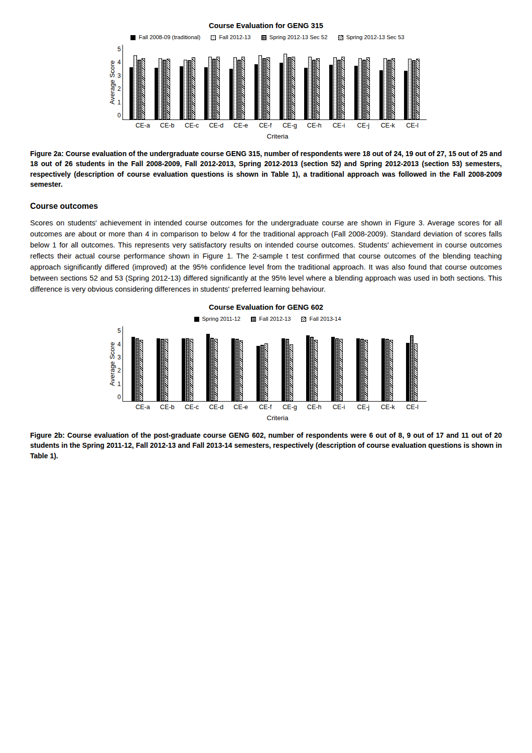Course Evaluation for GENG 315
Fall 2008-09 (traditional) Fall 2012-13 Spring 2012-13 Sec 52 Spring 2012-13 Sec 53
Average Score
5
4
3
2
1
0
CE-a CE-b CE-c CE-d CE-e CE-f CE-g CE-h CE-i CE-j CE-k CE-l
Criteria
Figure 2a: Course evaluation of the undergraduate course GENG 315, number of respondents were 18 out of 24, 19 out of 27, 15 out of 25 and 18 out of 26 students in the Fall 2008-2009, Fall 2012-2013, Spring 2012-2013 (section 52) and Spring 2012-2013 (section 53) semesters, respectively (description of course evaluation questions is shown in Table 1), a traditional approach was followed in the Fall 2008-2009 semester.
Course outcomes
Scores on students' achievement in intended course outcomes for the undergraduate course are shown in Figure 3. Average scores for all outcomes are about or more than 4 in comparison to below 4 for the traditional approach (Fall 2008-2009). Standard deviation of scores falls below 1 for all outcomes. This represents very satisfactory results on intended course outcomes. Students' achievement in course outcomes reflects their actual course performance shown in Figure 1. The 2-sample t test confirmed that course outcomes of the blending teaching approach significantly differed (improved) at the 95% confidence level from the traditional approach. It was also found that course outcomes between sections 52 and 53 (Spring 2012-13) differed significantly at the 95% level where a blending approach was used in both sections. This difference is very obvious considering differences in students' preferred learning behaviour.
Course Evaluation for GENG 602
Spring 2011-12 Fall 2012-13 Fall 2013-14
Average Score
5
4
3
2
1
0
CE-a CE-b CE-c CE-d CE-e CE-f CE-g CE-h CE-i CE-j CE-k CE-l
Criteria
Figure 2b: Course evaluation of the post-graduate course GENG 602, number of respondents were 6 out of 8, 9 out of 17 and 11 out of 20 students in the Spring 2011-12, Fall 2012-13 and Fall 2013-14 semesters, respectively (description of course evaluation questions is shown in Table 1).